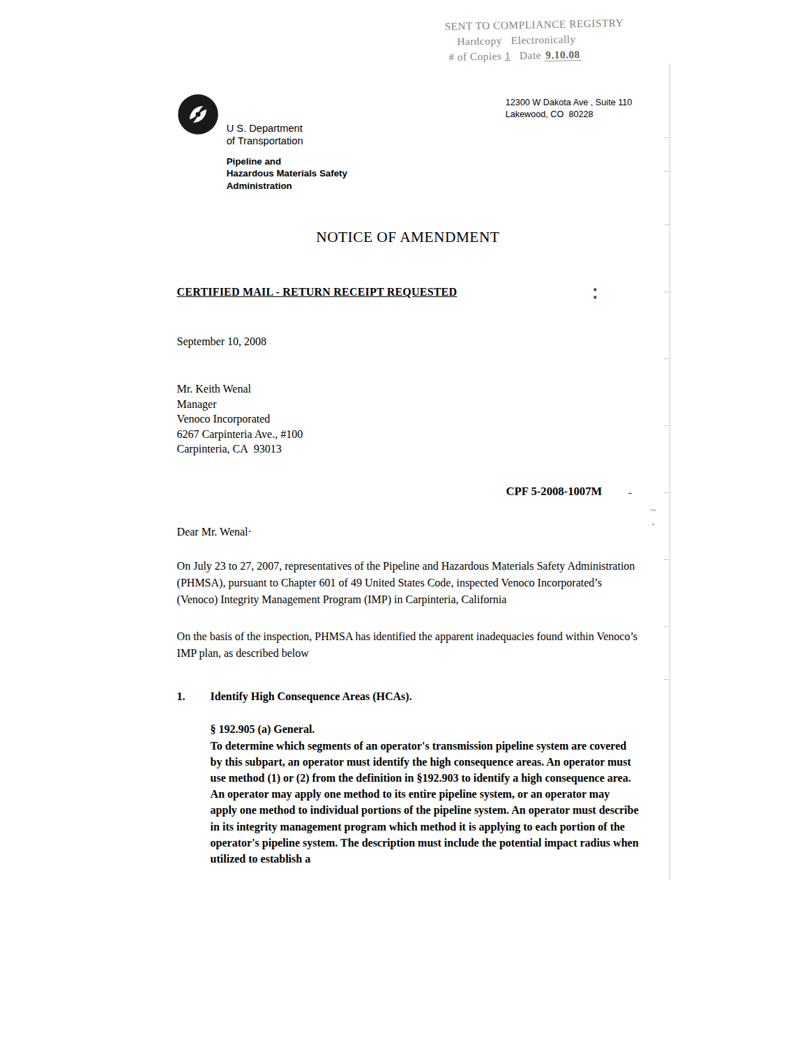SENT TO COMPLIANCE REGISTRY
Hardcopy Electronically
# of Copies 1 Date 9.10.08
U S. Department
of Transportation
Pipeline and
Hazardous Materials Safety
Administration
12300 W Dakota Ave , Suite 110
Lakewood, CO 80228
NOTICE OF AMENDMENT
CERTIFIED MAIL - RETURN RECEIPT REQUESTED ••
September 10, 2008
Mr. Keith Wenal
Manager
Venoco Incorporated
6267 Carpinteria Ave., #100
Carpinteria, CA 93013
CPF 5-2008-1007M -
Dear Mr. Wenal·
On July 23 to 27, 2007, representatives of the Pipeline and Hazardous Materials Safety Administration (PHMSA), pursuant to Chapter 601 of 49 United States Code, inspected Venoco Incorporated’s (Venoco) Integrity Management Program (IMP) in Carpinteria, California
On the basis of the inspection, PHMSA has identified the apparent inadequacies found within Venoco’s IMP plan, as described below
1. Identify High Consequence Areas (HCAs).
§ 192.905 (a) General. To determine which segments of an operator's transmission pipeline system are covered by this subpart, an operator must identify the high consequence areas. An operator must use method (1) or (2) from the definition in §192.903 to identify a high consequence area. An operator may apply one method to its entire pipeline system, or an operator may apply one method to individual portions of the pipeline system. An operator must describe in its integrity management program which method it is applying to each portion of the operator's pipeline system. The description must include the potential impact radius when utilized to establish a
~
.